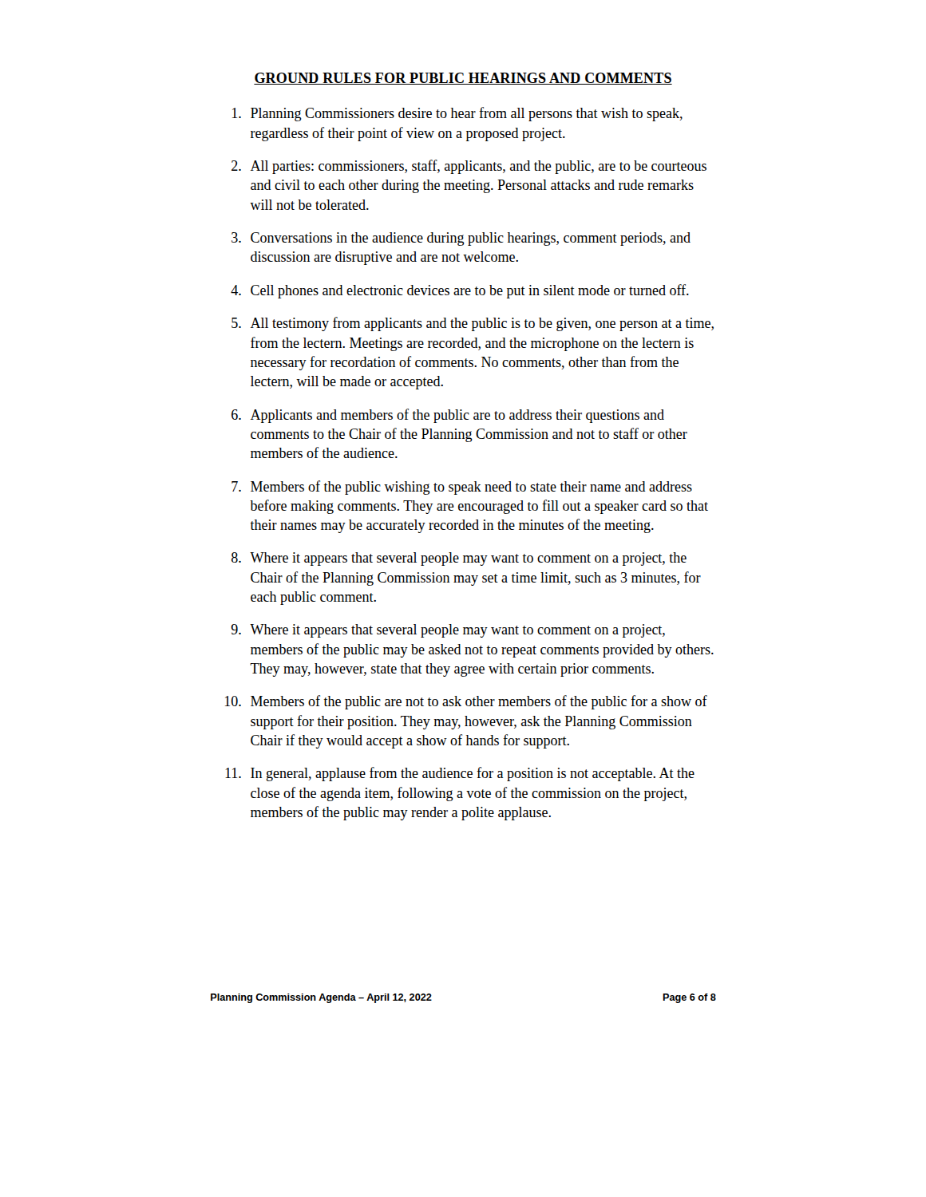GROUND RULES FOR PUBLIC HEARINGS AND COMMENTS
Planning Commissioners desire to hear from all persons that wish to speak, regardless of their point of view on a proposed project.
All parties: commissioners, staff, applicants, and the public, are to be courteous and civil to each other during the meeting. Personal attacks and rude remarks will not be tolerated.
Conversations in the audience during public hearings, comment periods, and discussion are disruptive and are not welcome.
Cell phones and electronic devices are to be put in silent mode or turned off.
All testimony from applicants and the public is to be given, one person at a time, from the lectern. Meetings are recorded, and the microphone on the lectern is necessary for recordation of comments. No comments, other than from the lectern, will be made or accepted.
Applicants and members of the public are to address their questions and comments to the Chair of the Planning Commission and not to staff or other members of the audience.
Members of the public wishing to speak need to state their name and address before making comments. They are encouraged to fill out a speaker card so that their names may be accurately recorded in the minutes of the meeting.
Where it appears that several people may want to comment on a project, the Chair of the Planning Commission may set a time limit, such as 3 minutes, for each public comment.
Where it appears that several people may want to comment on a project, members of the public may be asked not to repeat comments provided by others. They may, however, state that they agree with certain prior comments.
Members of the public are not to ask other members of the public for a show of support for their position. They may, however, ask the Planning Commission Chair if they would accept a show of hands for support.
In general, applause from the audience for a position is not acceptable. At the close of the agenda item, following a vote of the commission on the project, members of the public may render a polite applause.
Planning Commission Agenda – April 12, 2022
Page 6 of 8